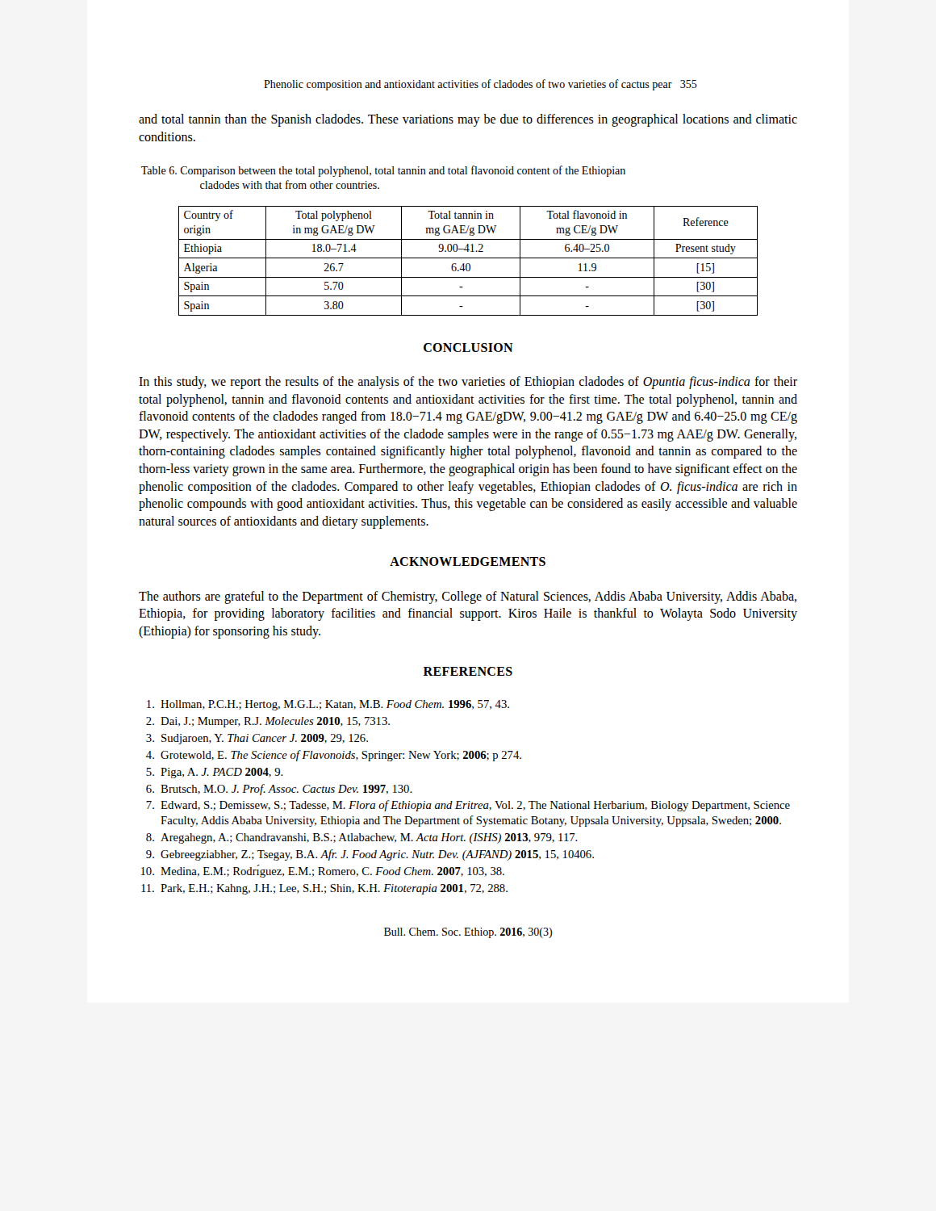Phenolic composition and antioxidant activities of cladodes of two varieties of cactus pear 355
and total tannin than the Spanish cladodes. These variations may be due to differences in geographical locations and climatic conditions.
Table 6. Comparison between the total polyphenol, total tannin and total flavonoid content of the Ethiopiancladodes with that from other countries.
| Country of origin | Total polyphenol in mg GAE/g DW | Total tannin in mg GAE/g DW | Total flavonoid in mg CE/g DW | Reference |
| --- | --- | --- | --- | --- |
| Ethiopia | 18.0–71.4 | 9.00–41.2 | 6.40–25.0 | Present study |
| Algeria | 26.7 | 6.40 | 11.9 | [15] |
| Spain | 5.70 | - | - | [30] |
| Spain | 3.80 | - | - | [30] |
CONCLUSION
In this study, we report the results of the analysis of the two varieties of Ethiopian cladodes of Opuntia ficus-indica for their total polyphenol, tannin and flavonoid contents and antioxidant activities for the first time. The total polyphenol, tannin and flavonoid contents of the cladodes ranged from 18.0−71.4 mg GAE/gDW, 9.00−41.2 mg GAE/g DW and 6.40−25.0 mg CE/g DW, respectively. The antioxidant activities of the cladode samples were in the range of 0.55−1.73 mg AAE/g DW. Generally, thorn-containing cladodes samples contained significantly higher total polyphenol, flavonoid and tannin as compared to the thorn-less variety grown in the same area. Furthermore, the geographical origin has been found to have significant effect on the phenolic composition of the cladodes. Compared to other leafy vegetables, Ethiopian cladodes of O. ficus-indica are rich in phenolic compounds with good antioxidant activities. Thus, this vegetable can be considered as easily accessible and valuable natural sources of antioxidants and dietary supplements.
ACKNOWLEDGEMENTS
The authors are grateful to the Department of Chemistry, College of Natural Sciences, Addis Ababa University, Addis Ababa, Ethiopia, for providing laboratory facilities and financial support. Kiros Haile is thankful to Wolayta Sodo University (Ethiopia) for sponsoring his study.
REFERENCES
Hollman, P.C.H.; Hertog, M.G.L.; Katan, M.B. Food Chem. 1996, 57, 43.
Dai, J.; Mumper, R.J. Molecules 2010, 15, 7313.
Sudjaroen, Y. Thai Cancer J. 2009, 29, 126.
Grotewold, E. The Science of Flavonoids, Springer: New York; 2006; p 274.
Piga, A. J. PACD 2004, 9.
Brutsch, M.O. J. Prof. Assoc. Cactus Dev. 1997, 130.
Edward, S.; Demissew, S.; Tadesse, M. Flora of Ethiopia and Eritrea, Vol. 2, The National Herbarium, Biology Department, Science Faculty, Addis Ababa University, Ethiopia and The Department of Systematic Botany, Uppsala University, Uppsala, Sweden; 2000.
Aregahegn, A.; Chandravanshi, B.S.; Atlabachew, M. Acta Hort. (ISHS) 2013, 979, 117.
Gebreegziabher, Z.; Tsegay, B.A. Afr. J. Food Agric. Nutr. Dev. (AJFAND) 2015, 15, 10406.
Medina, E.M.; Rodrı́guez, E.M.; Romero, C. Food Chem. 2007, 103, 38.
Park, E.H.; Kahng, J.H.; Lee, S.H.; Shin, K.H. Fitoterapia 2001, 72, 288.
Bull. Chem. Soc. Ethiop. 2016, 30(3)